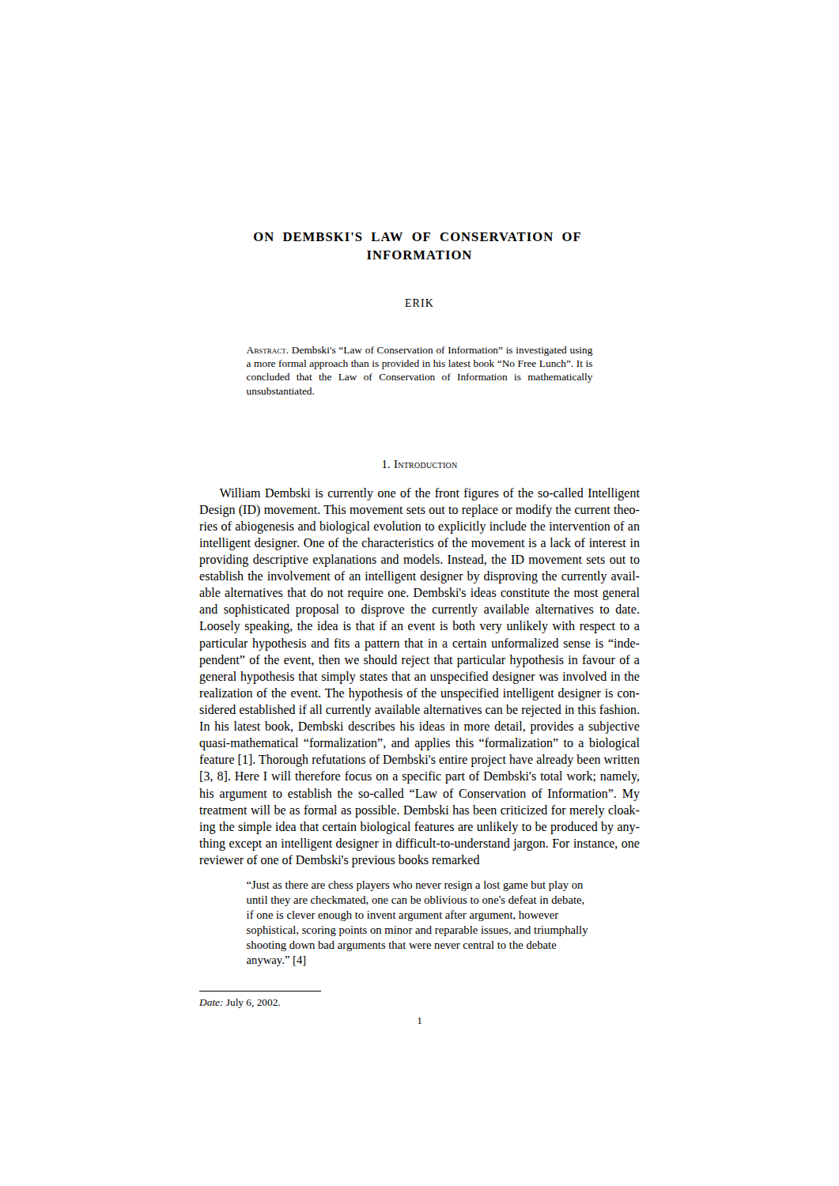ON DEMBSKI'S LAW OF CONSERVATION OF INFORMATION
ERIK
Abstract. Dembski's “Law of Conservation of Information” is investigated using a more formal approach than is provided in his latest book “No Free Lunch”. It is concluded that the Law of Conservation of Information is mathematically unsubstantiated.
1. Introduction
William Dembski is currently one of the front figures of the so-called Intelligent Design (ID) movement. This movement sets out to replace or modify the current theories of abiogenesis and biological evolution to explicitly include the intervention of an intelligent designer. One of the characteristics of the movement is a lack of interest in providing descriptive explanations and models. Instead, the ID movement sets out to establish the involvement of an intelligent designer by disproving the currently available alternatives that do not require one. Dembski's ideas constitute the most general and sophisticated proposal to disprove the currently available alternatives to date. Loosely speaking, the idea is that if an event is both very unlikely with respect to a particular hypothesis and fits a pattern that in a certain unformalized sense is “independent” of the event, then we should reject that particular hypothesis in favour of a general hypothesis that simply states that an unspecified designer was involved in the realization of the event. The hypothesis of the unspecified intelligent designer is considered established if all currently available alternatives can be rejected in this fashion. In his latest book, Dembski describes his ideas in more detail, provides a subjective quasi-mathematical “formalization”, and applies this “formalization” to a biological feature [1]. Thorough refutations of Dembski's entire project have already been written [3, 8]. Here I will therefore focus on a specific part of Dembski's total work; namely, his argument to establish the so-called “Law of Conservation of Information”. My treatment will be as formal as possible. Dembski has been criticized for merely cloaking the simple idea that certain biological features are unlikely to be produced by anything except an intelligent designer in difficult-to-understand jargon. For instance, one reviewer of one of Dembski's previous books remarked
“Just as there are chess players who never resign a lost game but play on until they are checkmated, one can be oblivious to one's defeat in debate, if one is clever enough to invent argument after argument, however sophistical, scoring points on minor and reparable issues, and triumphally shooting down bad arguments that were never central to the debate anyway.” [4]
Date: July 6, 2002.
1